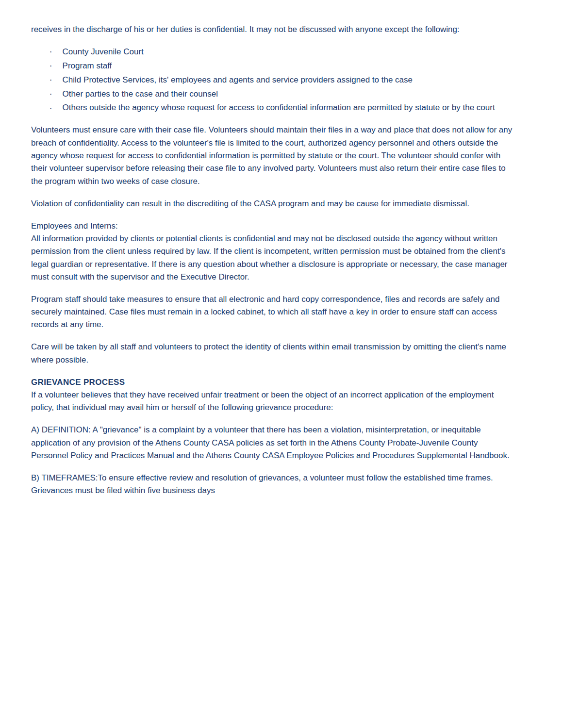receives in the discharge of his or her duties is confidential. It may not be discussed with anyone except the following:
County Juvenile Court
Program staff
Child Protective Services, its' employees and agents and service providers assigned to the case
Other parties to the case and their counsel
Others outside the agency whose request for access to confidential information are permitted by statute or by the court
Volunteers must ensure care with their case file. Volunteers should maintain their files in a way and place that does not allow for any breach of confidentiality. Access to the volunteer's file is limited to the court, authorized agency personnel and others outside the agency whose request for access to confidential information is permitted by statute or the court. The volunteer should confer with their volunteer supervisor before releasing their case file to any involved party. Volunteers must also return their entire case files to the program within two weeks of case closure.
Violation of confidentiality can result in the discrediting of the CASA program and may be cause for immediate dismissal.
Employees and Interns:
All information provided by clients or potential clients is confidential and may not be disclosed outside the agency without written permission from the client unless required by law. If the client is incompetent, written permission must be obtained from the client's legal guardian or representative. If there is any question about whether a disclosure is appropriate or necessary, the case manager must consult with the supervisor and the Executive Director.
Program staff should take measures to ensure that all electronic and hard copy correspondence, files and records are safely and securely maintained. Case files must remain in a locked cabinet, to which all staff have a key in order to ensure staff can access records at any time.
Care will be taken by all staff and volunteers to protect the identity of clients within email transmission by omitting the client's name where possible.
Grievance Process
If a volunteer believes that they have received unfair treatment or been the object of an incorrect application of the employment policy, that individual may avail him or herself of the following grievance procedure:
A) DEFINITION: A "grievance" is a complaint by a volunteer that there has been a violation, misinterpretation, or inequitable application of any provision of the Athens County CASA policies as set forth in the Athens County Probate-Juvenile County Personnel Policy and Practices Manual and the Athens County CASA Employee Policies and Procedures Supplemental Handbook.
B) TIMEFRAMES:To ensure effective review and resolution of grievances, a volunteer must follow the established time frames. Grievances must be filed within five business days